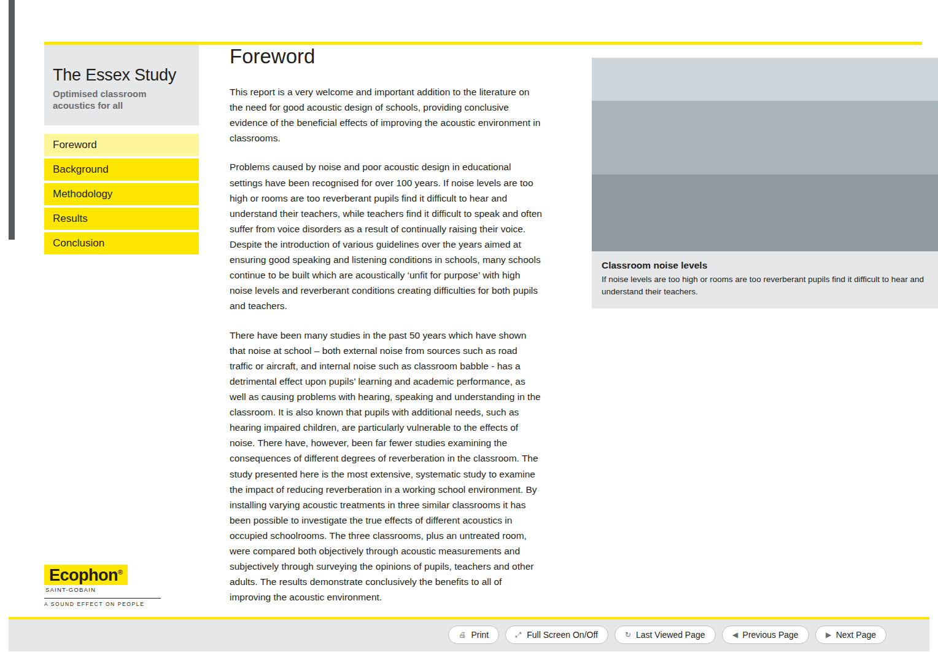The Essex Study
Optimised classroom
acoustics for all
Foreword Background Methodology Results Conclusion
Foreword
This report is a very welcome and important addition to the literature on the need for good acoustic design of schools, providing conclusive evidence of the beneficial effects of improving the acoustic environment in classrooms.
Problems caused by noise and poor acoustic design in educational settings have been recognised for over 100 years. If noise levels are too high or rooms are too reverberant pupils find it difficult to hear and understand their teachers, while teachers find it difficult to speak and often suffer from voice disorders as a result of continually raising their voice. Despite the introduction of various guidelines over the years aimed at ensuring good speaking and listening conditions in schools, many schools continue to be built which are acoustically ‘unfit for purpose’ with high noise levels and reverberant conditions creating difficulties for both pupils and teachers.
There have been many studies in the past 50 years which have shown that noise at school – both external noise from sources such as road traffic or aircraft, and internal noise such as classroom babble - has a detrimental effect upon pupils’ learning and academic performance, as well as causing problems with hearing, speaking and understanding in the classroom. It is also known that pupils with additional needs, such as hearing impaired children, are particularly vulnerable to the effects of noise. There have, however, been far fewer studies examining the consequences of different degrees of reverberation in the classroom. The study presented here is the most extensive, systematic study to examine the impact of reducing reverberation in a working school environment. By installing varying acoustic treatments in three similar classrooms it has been possible to investigate the true effects of different acoustics in occupied schoolrooms. The three classrooms, plus an untreated room, were compared both objectively through acoustic measurements and subjectively through surveying the opinions of pupils, teachers and other adults. The results demonstrate conclusively the benefits to all of improving the acoustic environment.
▶Continued on Next Page
Classroom noise levels
If noise levels are too high or rooms are too reverberant pupils find it difficult to hear and understand their teachers.
Ecophon®
SAINT-GOBAIN
A SOUND EFFECT ON PEOPLE
🖨Print ⤢Full Screen On/Off ↻Last Viewed Page ◀Previous Page ▶Next Page